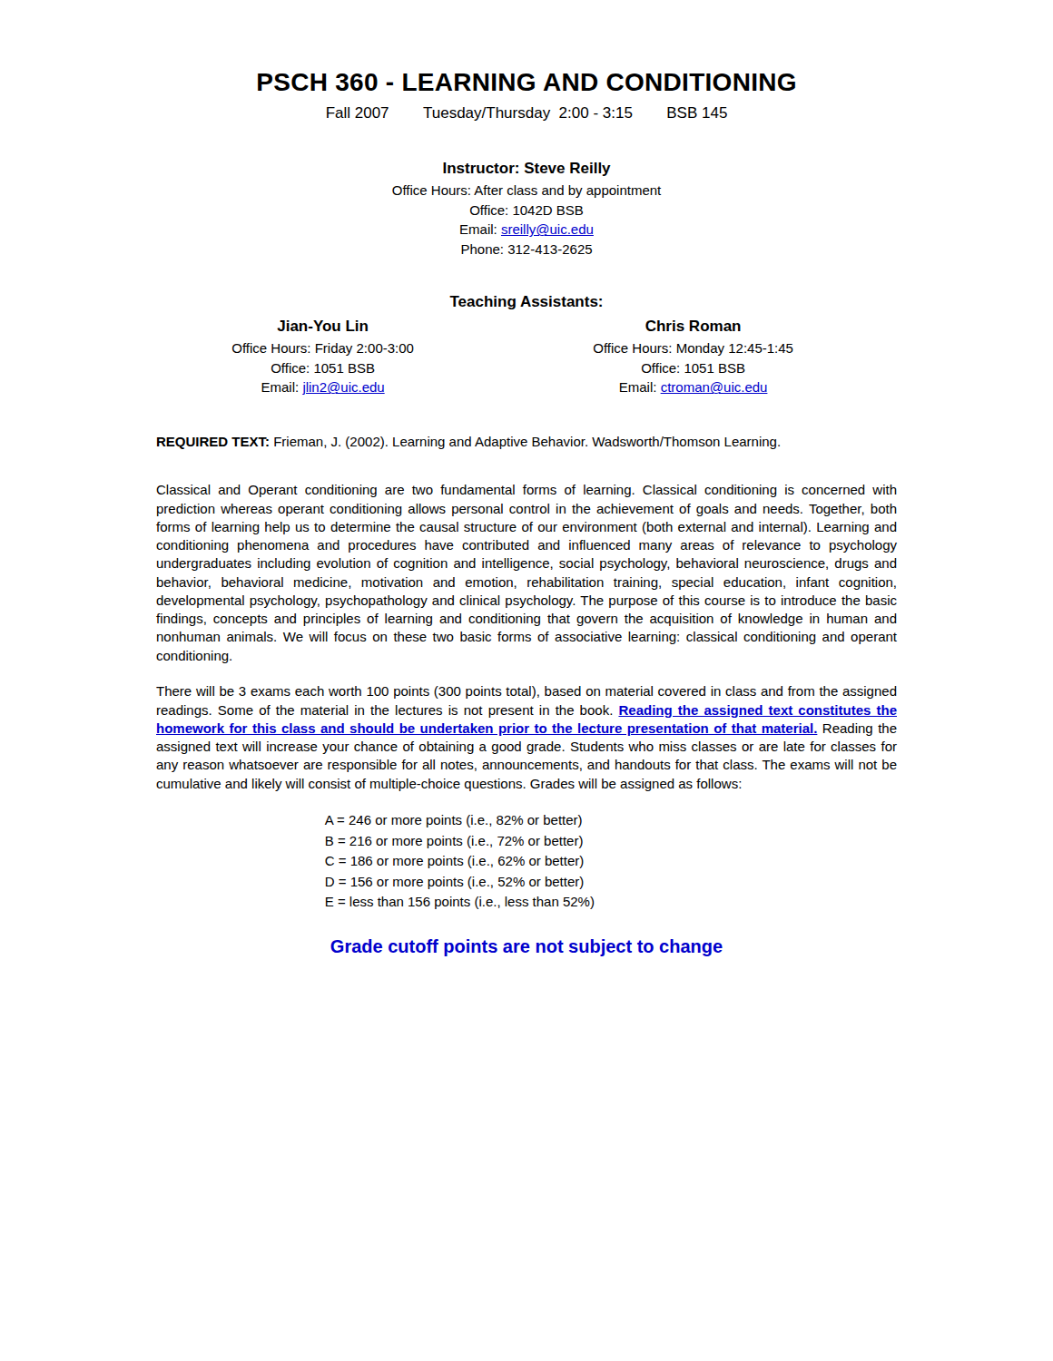PSCH 360 - LEARNING AND CONDITIONING
Fall 2007 Tuesday/Thursday 2:00 - 3:15 BSB 145
Instructor: Steve Reilly
Office Hours: After class and by appointment
Office: 1042D BSB
Email: sreilly@uic.edu
Phone: 312-413-2625
Teaching Assistants:
| Jian-You Lin | Chris Roman |
| Office Hours: Friday 2:00-3:00 | Office Hours: Monday 12:45-1:45 |
| Office: 1051 BSB | Office: 1051 BSB |
| Email: jlin2@uic.edu | Email: ctroman@uic.edu |
REQUIRED TEXT: Frieman, J. (2002). Learning and Adaptive Behavior. Wadsworth/Thomson Learning.
Classical and Operant conditioning are two fundamental forms of learning. Classical conditioning is concerned with prediction whereas operant conditioning allows personal control in the achievement of goals and needs. Together, both forms of learning help us to determine the causal structure of our environment (both external and internal). Learning and conditioning phenomena and procedures have contributed and influenced many areas of relevance to psychology undergraduates including evolution of cognition and intelligence, social psychology, behavioral neuroscience, drugs and behavior, behavioral medicine, motivation and emotion, rehabilitation training, special education, infant cognition, developmental psychology, psychopathology and clinical psychology. The purpose of this course is to introduce the basic findings, concepts and principles of learning and conditioning that govern the acquisition of knowledge in human and nonhuman animals. We will focus on these two basic forms of associative learning: classical conditioning and operant conditioning.
There will be 3 exams each worth 100 points (300 points total), based on material covered in class and from the assigned readings. Some of the material in the lectures is not present in the book. Reading the assigned text constitutes the homework for this class and should be undertaken prior to the lecture presentation of that material. Reading the assigned text will increase your chance of obtaining a good grade. Students who miss classes or are late for classes for any reason whatsoever are responsible for all notes, announcements, and handouts for that class. The exams will not be cumulative and likely will consist of multiple-choice questions. Grades will be assigned as follows:
A = 246 or more points (i.e., 82% or better)
B = 216 or more points (i.e., 72% or better)
C = 186 or more points (i.e., 62% or better)
D = 156 or more points (i.e., 52% or better)
E = less than 156 points (i.e., less than 52%)
Grade cutoff points are not subject to change